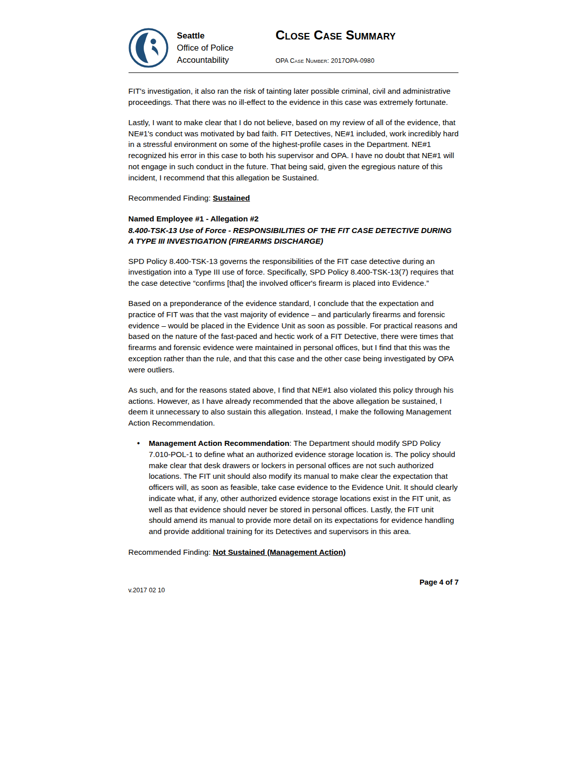Seattle
Office of Police
Accountability
Close Case Summary
OPA Case Number: 2017OPA-0980
FIT's investigation, it also ran the risk of tainting later possible criminal, civil and administrative proceedings. That there was no ill-effect to the evidence in this case was extremely fortunate.
Lastly, I want to make clear that I do not believe, based on my review of all of the evidence, that NE#1's conduct was motivated by bad faith. FIT Detectives, NE#1 included, work incredibly hard in a stressful environment on some of the highest-profile cases in the Department. NE#1 recognized his error in this case to both his supervisor and OPA. I have no doubt that NE#1 will not engage in such conduct in the future. That being said, given the egregious nature of this incident, I recommend that this allegation be Sustained.
Recommended Finding: Sustained
Named Employee #1 - Allegation #2
8.400-TSK-13 Use of Force - RESPONSIBILITIES OF THE FIT CASE DETECTIVE DURING A TYPE III INVESTIGATION (FIREARMS DISCHARGE)
SPD Policy 8.400-TSK-13 governs the responsibilities of the FIT case detective during an investigation into a Type III use of force. Specifically, SPD Policy 8.400-TSK-13(7) requires that the case detective “confirms [that] the involved officer's firearm is placed into Evidence.”
Based on a preponderance of the evidence standard, I conclude that the expectation and practice of FIT was that the vast majority of evidence – and particularly firearms and forensic evidence – would be placed in the Evidence Unit as soon as possible. For practical reasons and based on the nature of the fast-paced and hectic work of a FIT Detective, there were times that firearms and forensic evidence were maintained in personal offices, but I find that this was the exception rather than the rule, and that this case and the other case being investigated by OPA were outliers.
As such, and for the reasons stated above, I find that NE#1 also violated this policy through his actions. However, as I have already recommended that the above allegation be sustained, I deem it unnecessary to also sustain this allegation. Instead, I make the following Management Action Recommendation.
Management Action Recommendation: The Department should modify SPD Policy 7.010-POL-1 to define what an authorized evidence storage location is. The policy should make clear that desk drawers or lockers in personal offices are not such authorized locations. The FIT unit should also modify its manual to make clear the expectation that officers will, as soon as feasible, take case evidence to the Evidence Unit. It should clearly indicate what, if any, other authorized evidence storage locations exist in the FIT unit, as well as that evidence should never be stored in personal offices. Lastly, the FIT unit should amend its manual to provide more detail on its expectations for evidence handling and provide additional training for its Detectives and supervisors in this area.
Recommended Finding: Not Sustained (Management Action)
v.2017 02 10
Page 4 of 7